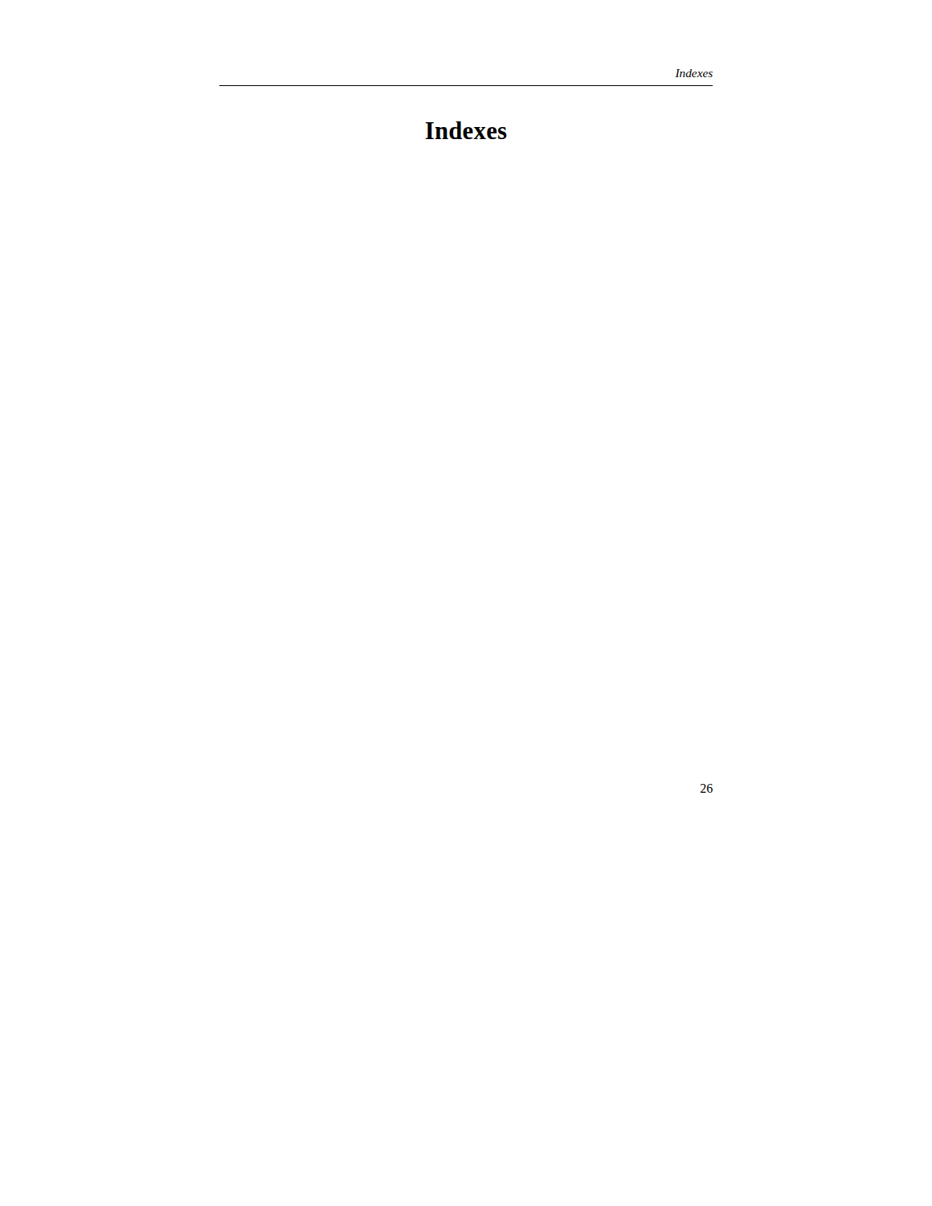Indexes
Indexes
26